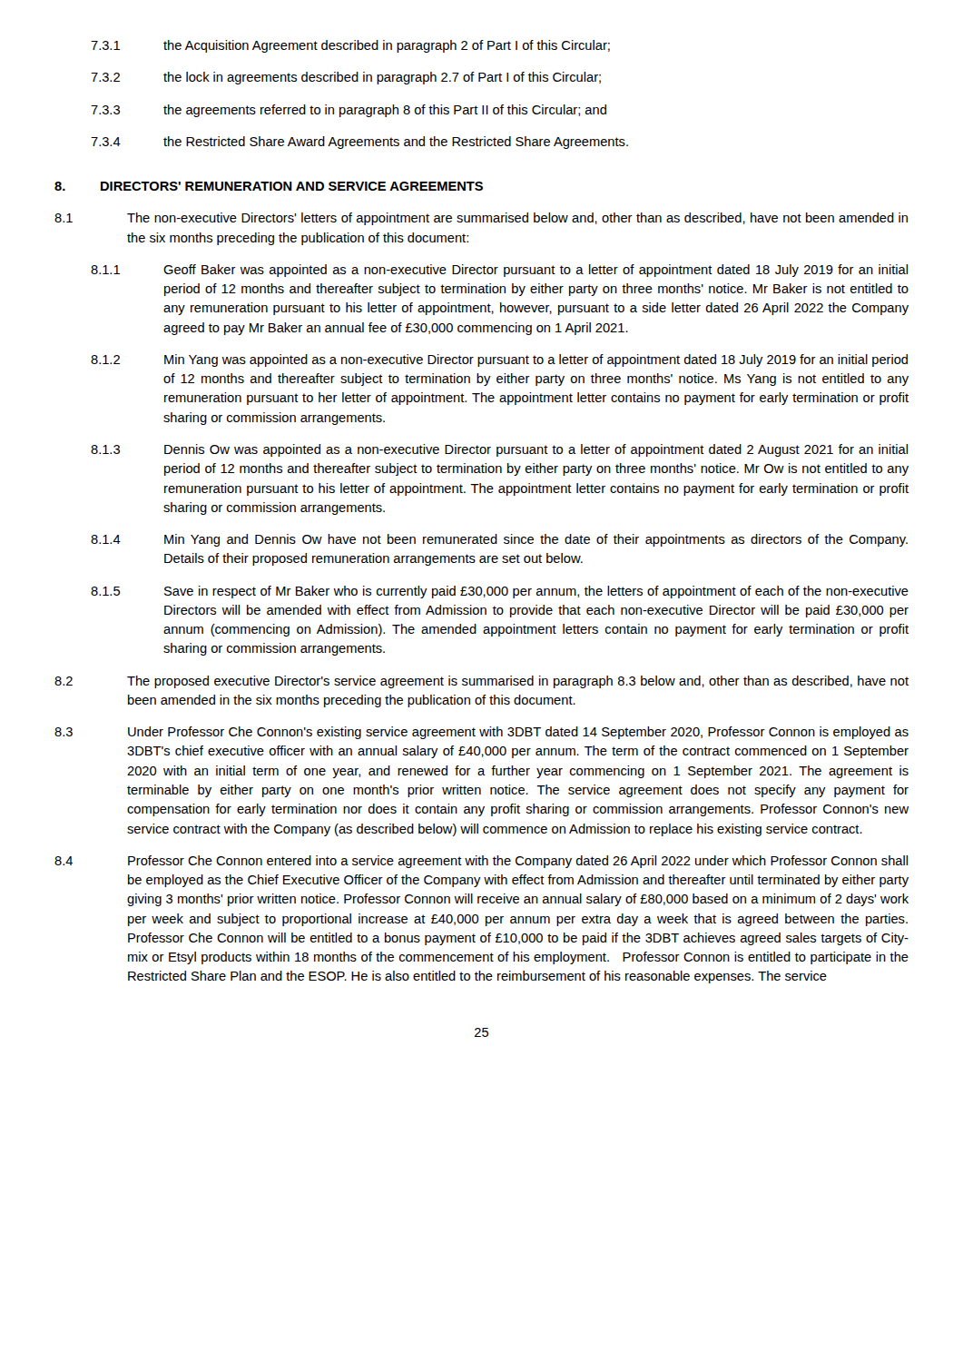7.3.1
the Acquisition Agreement described in paragraph 2 of Part I of this Circular;
7.3.2
the lock in agreements described in paragraph 2.7 of Part I of this Circular;
7.3.3
the agreements referred to in paragraph 8 of this Part II of this Circular; and
7.3.4
the Restricted Share Award Agreements and the Restricted Share Agreements.
8. DIRECTORS' REMUNERATION AND SERVICE AGREEMENTS
8.1
The non-executive Directors' letters of appointment are summarised below and, other than as described, have not been amended in the six months preceding the publication of this document:
8.1.1
Geoff Baker was appointed as a non-executive Director pursuant to a letter of appointment dated 18 July 2019 for an initial period of 12 months and thereafter subject to termination by either party on three months' notice. Mr Baker is not entitled to any remuneration pursuant to his letter of appointment, however, pursuant to a side letter dated 26 April 2022 the Company agreed to pay Mr Baker an annual fee of £30,000 commencing on 1 April 2021.
8.1.2
Min Yang was appointed as a non-executive Director pursuant to a letter of appointment dated 18 July 2019 for an initial period of 12 months and thereafter subject to termination by either party on three months' notice. Ms Yang is not entitled to any remuneration pursuant to her letter of appointment. The appointment letter contains no payment for early termination or profit sharing or commission arrangements.
8.1.3
Dennis Ow was appointed as a non-executive Director pursuant to a letter of appointment dated 2 August 2021 for an initial period of 12 months and thereafter subject to termination by either party on three months' notice. Mr Ow is not entitled to any remuneration pursuant to his letter of appointment. The appointment letter contains no payment for early termination or profit sharing or commission arrangements.
8.1.4
Min Yang and Dennis Ow have not been remunerated since the date of their appointments as directors of the Company. Details of their proposed remuneration arrangements are set out below.
8.1.5
Save in respect of Mr Baker who is currently paid £30,000 per annum, the letters of appointment of each of the non-executive Directors will be amended with effect from Admission to provide that each non-executive Director will be paid £30,000 per annum (commencing on Admission). The amended appointment letters contain no payment for early termination or profit sharing or commission arrangements.
8.2
The proposed executive Director's service agreement is summarised in paragraph 8.3 below and, other than as described, have not been amended in the six months preceding the publication of this document.
8.3
Under Professor Che Connon's existing service agreement with 3DBT dated 14 September 2020, Professor Connon is employed as 3DBT's chief executive officer with an annual salary of £40,000 per annum. The term of the contract commenced on 1 September 2020 with an initial term of one year, and renewed for a further year commencing on 1 September 2021. The agreement is terminable by either party on one month's prior written notice. The service agreement does not specify any payment for compensation for early termination nor does it contain any profit sharing or commission arrangements. Professor Connon's new service contract with the Company (as described below) will commence on Admission to replace his existing service contract.
8.4
Professor Che Connon entered into a service agreement with the Company dated 26 April 2022 under which Professor Connon shall be employed as the Chief Executive Officer of the Company with effect from Admission and thereafter until terminated by either party giving 3 months' prior written notice. Professor Connon will receive an annual salary of £80,000 based on a minimum of 2 days' work per week and subject to proportional increase at £40,000 per annum per extra day a week that is agreed between the parties. Professor Che Connon will be entitled to a bonus payment of £10,000 to be paid if the 3DBT achieves agreed sales targets of City-mix or Etsyl products within 18 months of the commencement of his employment. Professor Connon is entitled to participate in the Restricted Share Plan and the ESOP. He is also entitled to the reimbursement of his reasonable expenses. The service
25